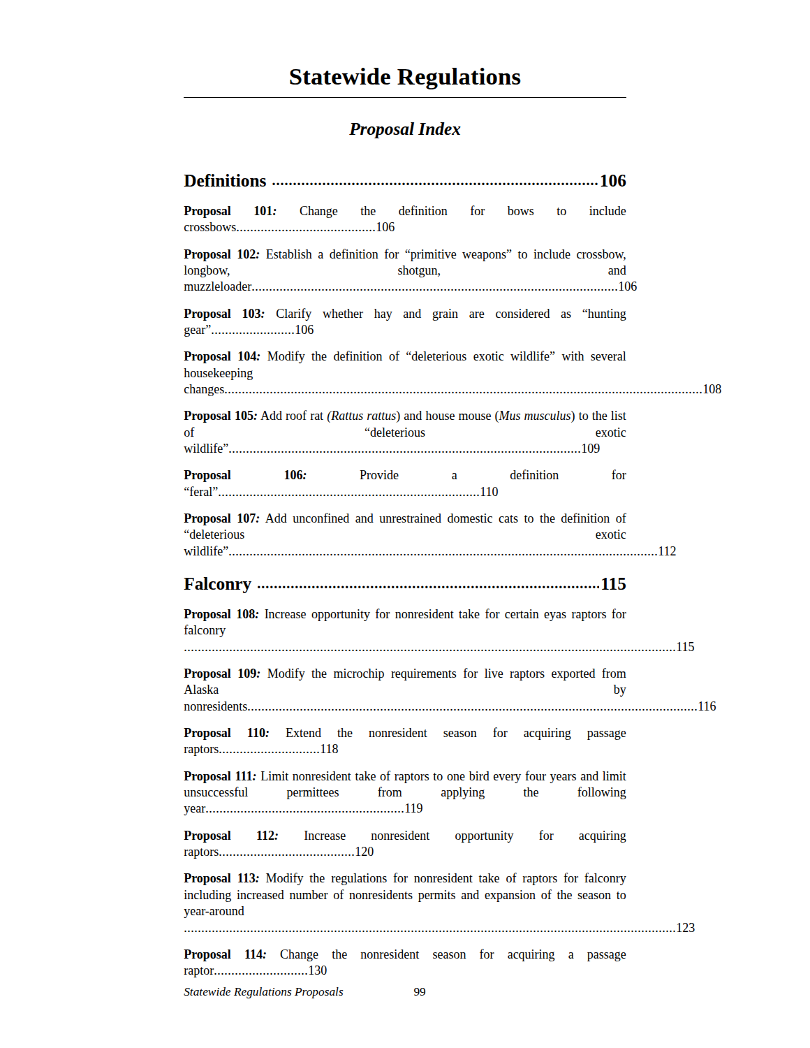Statewide Regulations
Proposal Index
Definitions ......................................................................................... 106
Proposal 101: Change the definition for bows to include crossbows........................................ 106
Proposal 102: Establish a definition for “primitive weapons” to include crossbow, longbow, shotgun, and muzzleloader......................................................................................................... 106
Proposal 103: Clarify whether hay and grain are considered as “hunting gear”........................ 106
Proposal 104: Modify the definition of “deleterious exotic wildlife” with several housekeeping changes......................................................................................................................................... 108
Proposal 105: Add roof rat (Rattus rattus) and house mouse (Mus musculus) to the list of “deleterious exotic wildlife”..................................................................................................... 109
Proposal 106: Provide a definition for “feral”........................................................................... 110
Proposal 107: Add unconfined and unrestrained domestic cats to the definition of “deleterious exotic wildlife”........................................................................................................................... 112
Falconry ............................................................................................. 115
Proposal 108: Increase opportunity for nonresident take for certain eyas raptors for falconry
............................................................................................................................................. 115
Proposal 109: Modify the microchip requirements for live raptors exported from Alaska by nonresidents................................................................................................................................. 116
Proposal 110: Extend the nonresident season for acquiring passage raptors............................. 118
Proposal 111: Limit nonresident take of raptors to one bird every four years and limit unsuccessful permittees from applying the following year......................................................... 119
Proposal 112: Increase nonresident opportunity for acquiring raptors....................................... 120
Proposal 113: Modify the regulations for nonresident take of raptors for falconry including increased number of nonresidents permits and expansion of the season to year-around
............................................................................................................................................. 123
Proposal 114: Change the nonresident season for acquiring a passage raptor........................... 130
Statewide Regulations Proposals99